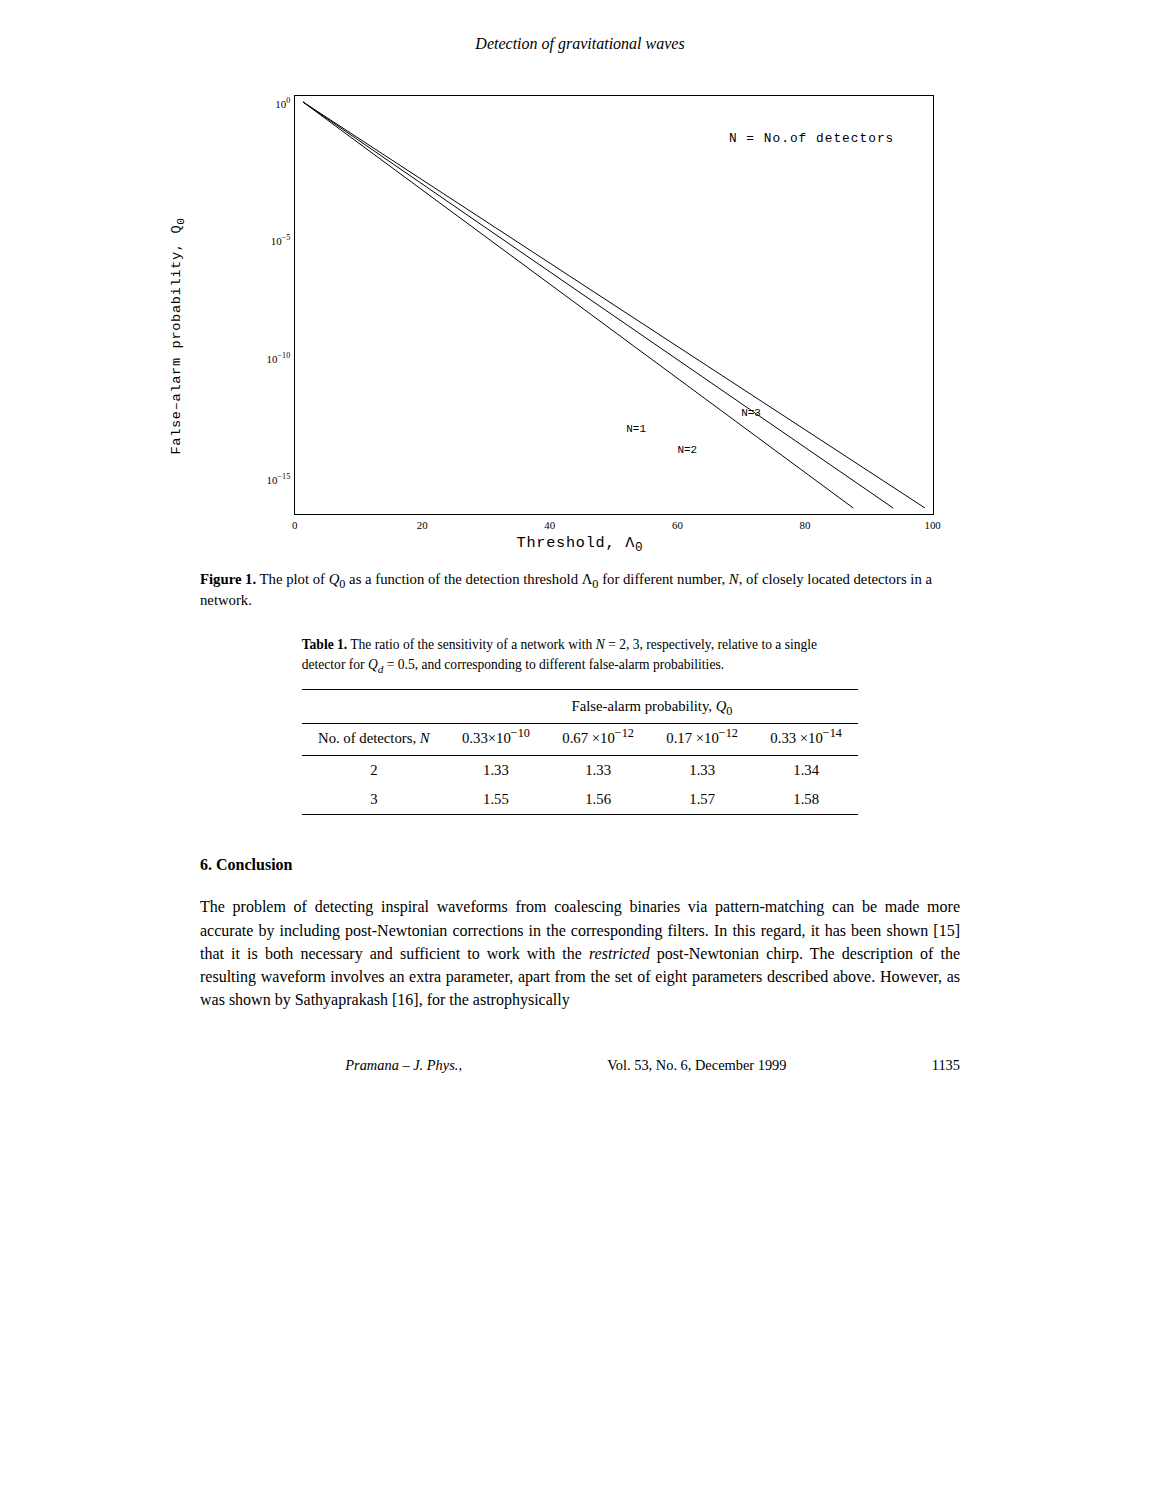Detection of gravitational waves
N = No.of detectors
N=1 N=2 N=3 100 10−5 10−10 10−15 0 20 40 60 80 100
False–alarm probability, Q0
Threshold, Λ0
Figure 1. The plot of Q0 as a function of the detection threshold Λ0 for different number, N, of closely located detectors in a network.
Table 1. The ratio of the sensitivity of a network with N = 2, 3, respectively, relative to a single detector for Q d = 0.5, and corresponding to different false-alarm probabilities.
| | False-alarm probability, Q 0 |
| --- | --- |
| No. of detectors, N | 0.33×10 −10 | 0.67 ×10 −12 | 0.17 ×10 −12 | 0.33 ×10 −14 |
| 2 | 1.33 | 1.33 | 1.33 | 1.34 |
| 3 | 1.55 | 1.56 | 1.57 | 1.58 |
6. Conclusion
The problem of detecting inspiral waveforms from coalescing binaries via pattern-matching can be made more accurate by including post-Newtonian corrections in the corresponding filters. In this regard, it has been shown [15] that it is both necessary and sufficient to work with the restricted post-Newtonian chirp. The description of the resulting waveform involves an extra parameter, apart from the set of eight parameters described above. However, as was shown by Sathyaprakash [16], for the astrophysically
Pramana – J. Phys., Vol. 53, No. 6, December 1999 1135